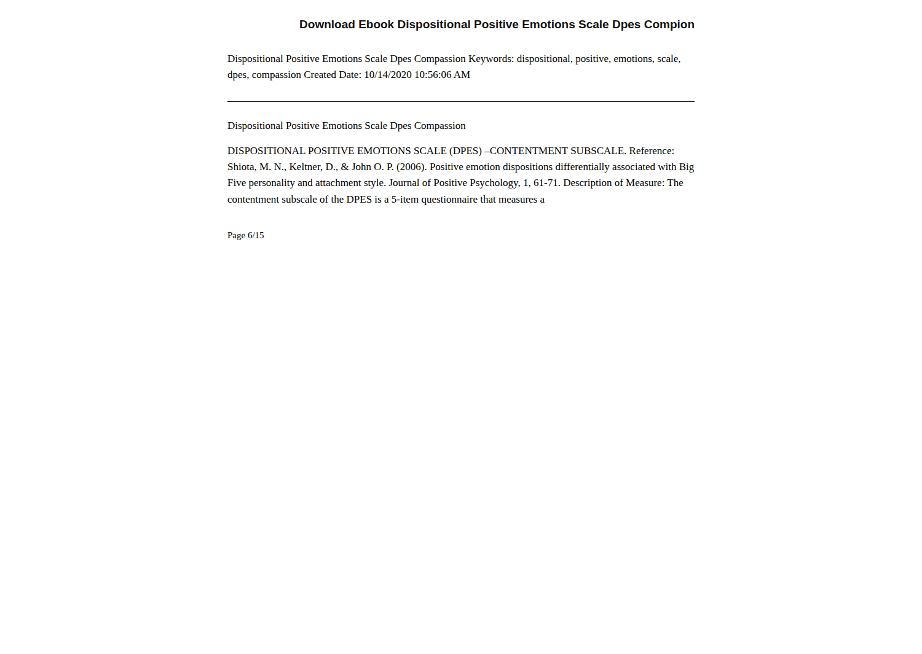Download Ebook Dispositional Positive Emotions Scale Dpes Compion
Dispositional Positive Emotions Scale Dpes Compassion Keywords: dispositional, positive, emotions, scale, dpes, compassion Created Date: 10/14/2020 10:56:06 AM
Dispositional Positive Emotions Scale Dpes Compassion
DISPOSITIONAL POSITIVE EMOTIONS SCALE (DPES) –CONTENTMENT SUBSCALE. Reference: Shiota, M. N., Keltner, D., & John O. P. (2006). Positive emotion dispositions differentially associated with Big Five personality and attachment style. Journal of Positive Psychology, 1, 61-71. Description of Measure: The contentment subscale of the DPES is a 5-item questionnaire that measures a
Page 6/15